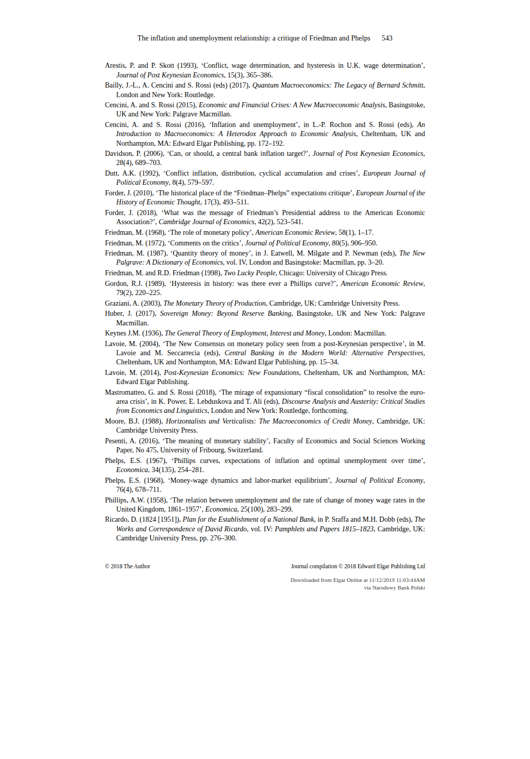The inflation and unemployment relationship: a critique of Friedman and Phelps543
Arestis, P. and P. Skott (1993), ‘Conflict, wage determination, and hysteresis in U.K. wage determination’, Journal of Post Keynesian Economics, 15(3), 365–386.
Bailly, J.-L., A. Cencini and S. Rossi (eds) (2017), Quantum Macroeconomics: The Legacy of Bernard Schmitt, London and New York: Routledge.
Cencini, A. and S. Rossi (2015), Economic and Financial Crises: A New Macroeconomic Analysis, Basingstoke, UK and New York: Palgrave Macmillan.
Cencini, A. and S. Rossi (2016), ‘Inflation and unemployment’, in L.-P. Rochon and S. Rossi (eds), An Introduction to Macroeconomics: A Heterodox Approach to Economic Analysis, Cheltenham, UK and Northampton, MA: Edward Elgar Publishing, pp. 172–192.
Davidson, P. (2006), ‘Can, or should, a central bank inflation target?’, Journal of Post Keynesian Economics, 28(4), 689–703.
Dutt, A.K. (1992), ‘Conflict inflation, distribution, cyclical accumulation and crises’, European Journal of Political Economy, 8(4), 579–597.
Forder, J. (2010), ‘The historical place of the “Friedman–Phelps” expectations critique’, European Journal of the History of Economic Thought, 17(3), 493–511.
Forder, J. (2018), ‘What was the message of Friedman’s Presidential address to the American Economic Association?’, Cambridge Journal of Economics, 42(2), 523–541.
Friedman, M. (1968), ‘The role of monetary policy’, American Economic Review, 58(1), 1–17.
Friedman, M. (1972), ‘Comments on the critics’, Journal of Political Economy, 80(5), 906–950.
Friedman, M. (1987), ‘Quantity theory of money’, in J. Eatwell, M. Milgate and P. Newman (eds), The New Palgrave: A Dictionary of Economics, vol. IV, London and Basingstoke: Macmillan, pp. 3–20.
Friedman, M. and R.D. Friedman (1998), Two Lucky People, Chicago: University of Chicago Press.
Gordon, R.J. (1989), ‘Hysteresis in history: was there ever a Phillips curve?’, American Economic Review, 79(2), 220–225.
Graziani, A. (2003), The Monetary Theory of Production, Cambridge, UK: Cambridge University Press.
Huber, J. (2017), Sovereign Money: Beyond Reserve Banking, Basingstoke, UK and New York: Palgrave Macmillan.
Keynes J.M. (1936), The General Theory of Employment, Interest and Money, London: Macmillan.
Lavoie, M. (2004), ‘The New Consensus on monetary policy seen from a post-Keynesian perspective’, in M. Lavoie and M. Seccarrecia (eds), Central Banking in the Modern World: Alternative Perspectives, Cheltenham, UK and Northampton, MA: Edward Elgar Publishing, pp. 15–34.
Lavoie, M. (2014), Post-Keynesian Economics: New Foundations, Cheltenham, UK and Northampton, MA: Edward Elgar Publishing.
Mastromatteo, G. and S. Rossi (2018), ‘The mirage of expansionary “fiscal consolidation” to resolve the euro-area crisis’, in K. Power, E. Lebduskova and T. Ali (eds), Discourse Analysis and Austerity: Critical Studies from Economics and Linguistics, London and New York: Routledge, forthcoming.
Moore, B.J. (1988), Horizontalists and Verticalists: The Macroeconomics of Credit Money, Cambridge, UK: Cambridge University Press.
Pesenti, A. (2016), ‘The meaning of monetary stability’, Faculty of Economics and Social Sciences Working Paper, No 475, University of Fribourg, Switzerland.
Phelps, E.S. (1967), ‘Phillips curves, expectations of inflation and optimal unemployment over time’, Economica, 34(135), 254–281.
Phelps, E.S. (1968), ‘Money-wage dynamics and labor-market equilibrium’, Journal of Political Economy, 76(4), 678–711.
Phillips, A.W. (1958), ‘The relation between unemployment and the rate of change of money wage rates in the United Kingdom, 1861–1957’, Economica, 25(100), 283–299.
Ricardo, D. (1824 [1951]), Plan for the Establishment of a National Bank, in P. Sraffa and M.H. Dobb (eds), The Works and Correspondence of David Ricardo, vol. IV: Pamphlets and Papers 1815–1823, Cambridge, UK: Cambridge University Press, pp. 276–300.
© 2018 The Author Journal compilation © 2018 Edward Elgar Publishing Ltd
Downloaded from Elgar Online at 11/12/2019 11:03:44AM
via Narodowy Bank Polski